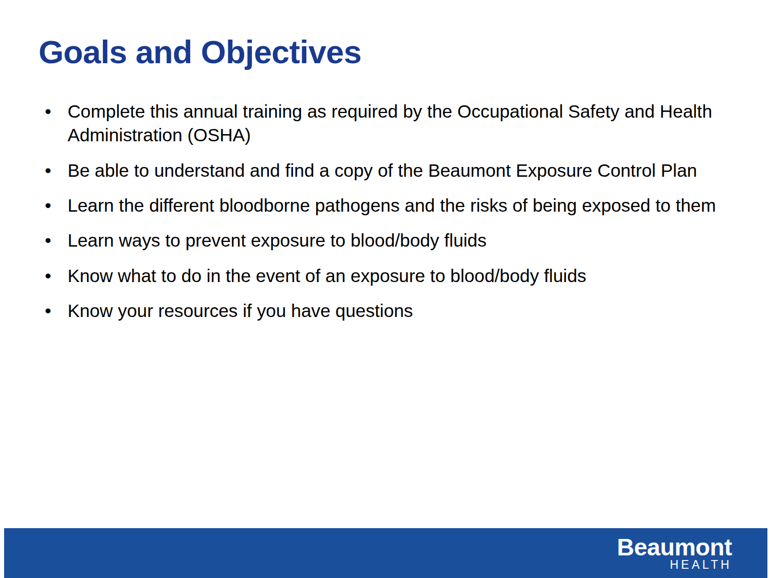Goals and Objectives
Complete this annual training as required by the Occupational Safety and Health Administration (OSHA)
Be able to understand and find a copy of the Beaumont Exposure Control Plan
Learn the different bloodborne pathogens and the risks of being exposed to them
Learn ways to prevent exposure to blood/body fluids
Know what to do in the event of an exposure to blood/body fluids
Know your resources if you have questions
Beaumont HEALTH